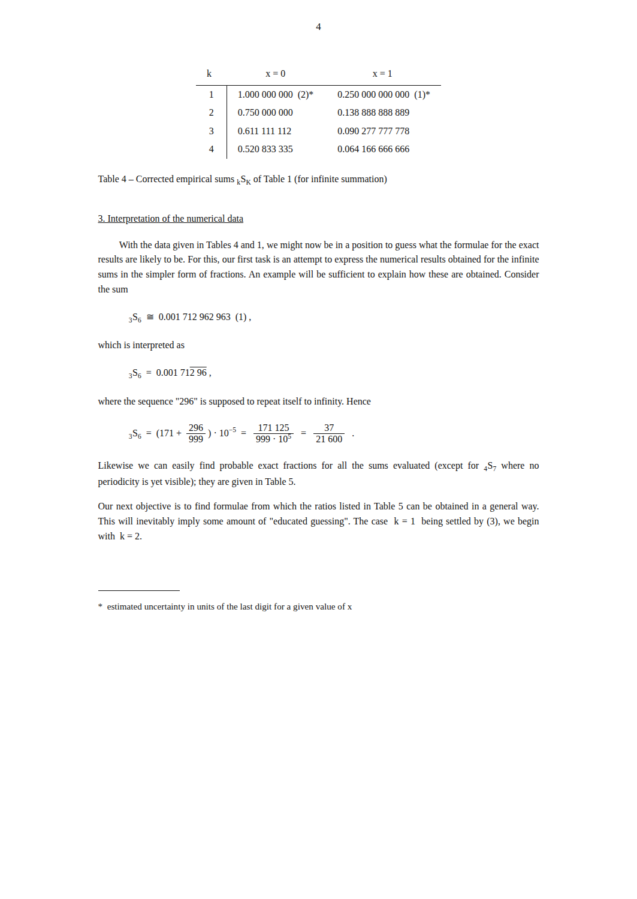4
| k | x = 0 | x = 1 |
| --- | --- | --- |
| 1 | 1.000 000 000 (2)* | 0.250 000 000 000 (1)* |
| 2 | 0.750 000 000 | 0.138 888 888 889 |
| 3 | 0.611 111 112 | 0.090 277 777 778 |
| 4 | 0.520 833 335 | 0.064 166 666 666 |
Table 4 – Corrected empirical sums k SK of Table 1 (for infinite summation)
3. Interpretation of the numerical data
With the data given in Tables 4 and 1, we might now be in a position to guess what the formulae for the exact results are likely to be. For this, our first task is an attempt to express the numerical results obtained for the infinite sums in the simpler form of fractions. An example will be sufficient to explain how these are obtained. Consider the sum
3 S6 ≅ 0.001 712 962 963 (1) ,
which is interpreted as
3 S6 = 0.001 712 96 ,
where the sequence "296" is supposed to repeat itself to infinity. Hence
3 S6 = (171 + 296999) · 10−5 = 171 125999 · 105 = 3721 600 .
Likewise we can easily find probable exact fractions for all the sums evaluated (except for 4 S7 where no periodicity is yet visible); they are given in Table 5.
Our next objective is to find formulae from which the ratios listed in Table 5 can be obtained in a general way. This will inevitably imply some amount of "educated guessing". The case k = 1 being settled by (3), we begin with k = 2.
* estimated uncertainty in units of the last digit for a given value of x